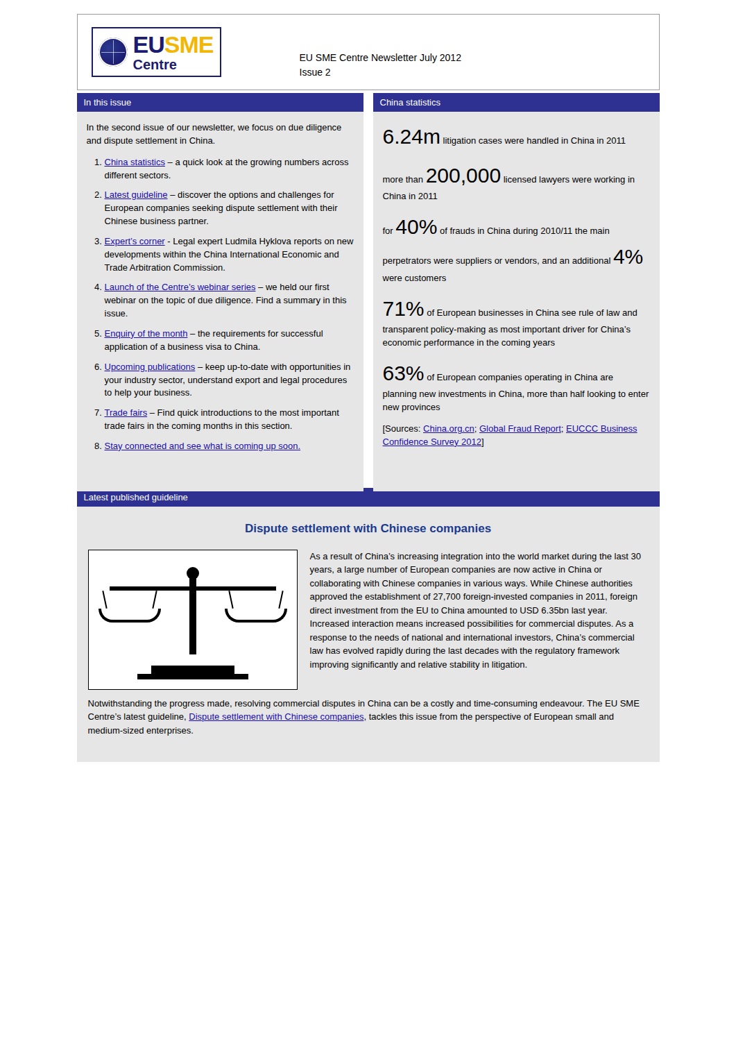EU SME
Centre
EU SME Centre Newsletter July 2012
Issue 2
In this issue
In the second issue of our newsletter, we focus on due diligence and dispute settlement in China.
China statistics – a quick look at the growing numbers across different sectors.
Latest guideline – discover the options and challenges for European companies seeking dispute settlement with their Chinese business partner.
Expert’s corner - Legal expert Ludmila Hyklova reports on new developments within the China International Economic and Trade Arbitration Commission.
Launch of the Centre’s webinar series – we held our first webinar on the topic of due diligence. Find a summary in this issue.
Enquiry of the month – the requirements for successful application of a business visa to China.
Upcoming publications – keep up-to-date with opportunities in your industry sector, understand export and legal procedures to help your business.
Trade fairs – Find quick introductions to the most important trade fairs in the coming months in this section.
Stay connected and see what is coming up soon.
China statistics
6.24m litigation cases were handled in China in 2011
more than 200,000 licensed lawyers were working in China in 2011
for 40% of frauds in China during 2010/11 the main perpetrators were suppliers or vendors, and an additional 4% were customers
71% of European businesses in China see rule of law and transparent policy-making as most important driver for China’s economic performance in the coming years
63% of European companies operating in China are planning new investments in China, more than half looking to enter new provinces
[Sources: China.org.cn; Global Fraud Report; EUCCC Business Confidence Survey 2012]
Latest published guideline
Dispute settlement with Chinese companies
As a result of China’s increasing integration into the world market during the last 30 years, a large number of European companies are now active in China or collaborating with Chinese companies in various ways. While Chinese authorities approved the establishment of 27,700 foreign-invested companies in 2011, foreign direct investment from the EU to China amounted to USD 6.35bn last year. Increased interaction means increased possibilities for commercial disputes. As a response to the needs of national and international investors, China’s commercial law has evolved rapidly during the last decades with the regulatory framework improving significantly and relative stability in litigation.
Notwithstanding the progress made, resolving commercial disputes in China can be a costly and time-consuming endeavour. The EU SME Centre’s latest guideline, Dispute settlement with Chinese companies, tackles this issue from the perspective of European small and medium-sized enterprises.